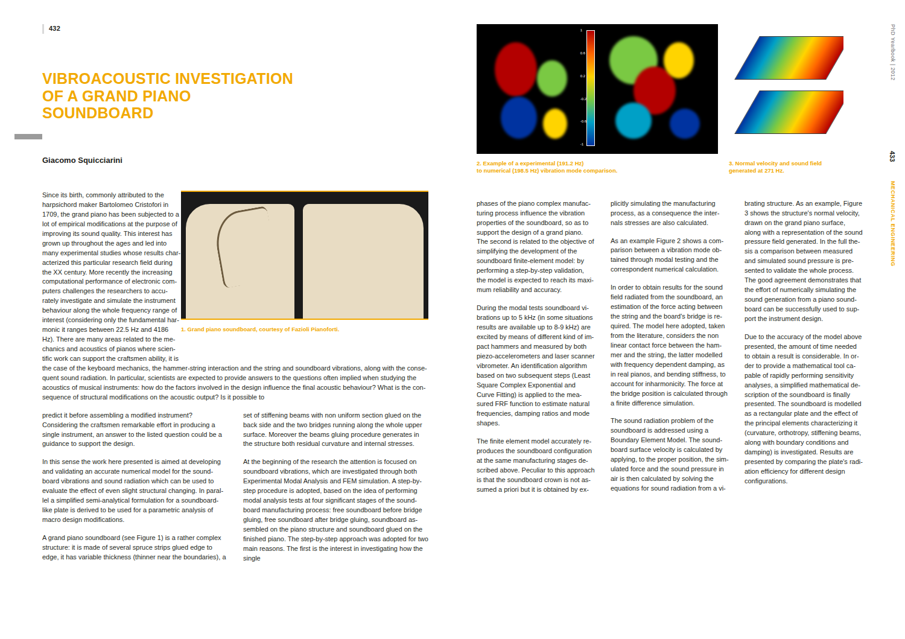432
Vibroacoustic Investigation
of a Grand Piano Soundboard
Giacomo Squicciarini
1. Grand piano soundboard, courtesy of Fazioli Pianoforti.
Since its birth, commonly attributed to the harpsichord maker Bartolomeo Cristofori in 1709, the grand piano has been subjected to a lot of empirical modifications at the purpose of improving its sound quality. This interest has grown up throughout the ages and led into many experimental studies whose results characterized this particular research field during the XX century. More recently the increasing computational performance of electronic computers challenges the researchers to accurately investigate and simulate the instrument behaviour along the whole frequency range of interest (considering only the fundamental harmonic it ranges between 22.5 Hz and 4186 Hz). There are many areas related to the mechanics and acoustics of pianos where scientific work can support the craftsmen ability, it is the case of the keyboard mechanics, the hammer-string interaction and the string and soundboard vibrations, along with the consequent sound radiation. In particular, scientists are expected to provide answers to the questions often implied when studying the acoustics of musical instruments: how do the factors involved in the design influence the final acoustic behaviour? What is the consequence of structural modifications on the acoustic output? Is it possible to
predict it before assembling a modified instrument? Considering the craftsmen remarkable effort in producing a single instrument, an answer to the listed question could be a guidance to support the design.
In this sense the work here presented is aimed at developing and validating an accurate numerical model for the soundboard vibrations and sound radiation which can be used to evaluate the effect of even slight structural changing. In parallel a simplified semi-analytical formulation for a soundboard-like plate is derived to be used for a parametric analysis of macro design modifications.
A grand piano soundboard (see Figure 1) is a rather complex structure: it is made of several spruce strips glued edge to edge, it has variable thickness (thinner near the boundaries), a set of stiffening beams with non uniform section glued on the back side and the two bridges running along the whole upper surface. Moreover the beams gluing procedure generates in the structure both residual curvature and internal stresses.
At the beginning of the research the attention is focused on soundboard vibrations, which are investigated through both Experimental Modal Analysis and FEM simulation. A step-by-step procedure is adopted, based on the idea of performing modal analysis tests at four significant stages of the soundboard manufacturing process: free soundboard before bridge gluing, free soundboard after bridge gluing, soundboard assembled on the piano structure and soundboard glued on the finished piano. The step-by-step approach was adopted for two main reasons. The first is the interest in investigating how the single
PhD Yearbook | 2012
433
Mechanical Engineering
10.60.2-0.2-0.6-1
2. Example of a experimental (191.2 Hz)
to numerical (198.5 Hz) vibration mode comparison.
3. Normal velocity and sound field generated at 271 Hz.
phases of the piano complex manufacturing process influence the vibration properties of the soundboard, so as to support the design of a grand piano. The second is related to the objective of simplifying the development of the soundboard finite-element model: by performing a step-by-step validation, the model is expected to reach its maximum reliability and accuracy.
During the modal tests soundboard vibrations up to 5 kHz (in some situations results are available up to 8-9 kHz) are excited by means of different kind of impact hammers and measured by both piezo-accelerometers and laser scanner vibrometer. An identification algorithm based on two subsequent steps (Least Square Complex Exponential and Curve Fitting) is applied to the measured FRF function to estimate natural frequencies, damping ratios and mode shapes.
The finite element model accurately reproduces the soundboard configuration at the same manufacturing stages described above. Peculiar to this approach is that the soundboard crown is not assumed a priori but it is obtained by explicitly simulating the manufacturing process, as a consequence the internals stresses are also calculated.
As an example Figure 2 shows a comparison between a vibration mode obtained through modal testing and the correspondent numerical calculation.
In order to obtain results for the sound field radiated from the soundboard, an estimation of the force acting between the string and the board's bridge is required. The model here adopted, taken from the literature, considers the non linear contact force between the hammer and the string, the latter modelled with frequency dependent damping, as in real pianos, and bending stiffness, to account for inharmonicity. The force at the bridge position is calculated through a finite difference simulation.
The sound radiation problem of the soundboard is addressed using a Boundary Element Model. The soundboard surface velocity is calculated by applying, to the proper position, the simulated force and the sound pressure in air is then calculated by solving the equations for sound radiation from a vibrating structure. As an example, Figure 3 shows the structure's normal velocity, drawn on the grand piano surface, along with a representation of the sound pressure field generated. In the full thesis a comparison between measured and simulated sound pressure is presented to validate the whole process. The good agreement demonstrates that the effort of numerically simulating the sound generation from a piano soundboard can be successfully used to support the instrument design.
Due to the accuracy of the model above presented, the amount of time needed to obtain a result is considerable. In order to provide a mathematical tool capable of rapidly performing sensitivity analyses, a simplified mathematical description of the soundboard is finally presented. The soundboard is modelled as a rectangular plate and the effect of the principal elements characterizing it (curvature, orthotropy, stiffening beams, along with boundary conditions and damping) is investigated. Results are presented by comparing the plate's radiation efficiency for different design configurations.